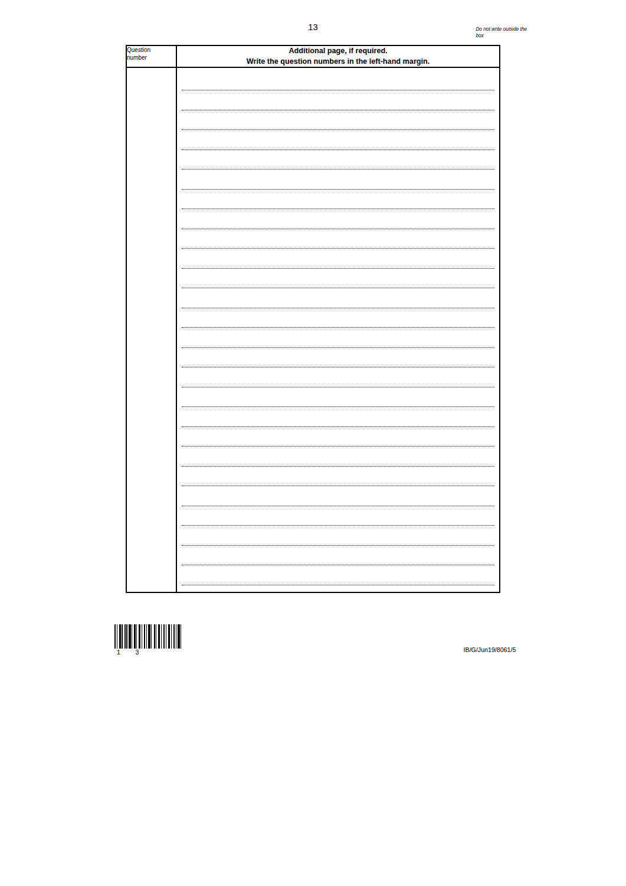Do not write outside the box
13
| Question number | Additional page, if required. Write the question numbers in the left-hand margin. |
| --- | --- |
1 3
IB/G/Jun19/8061/5